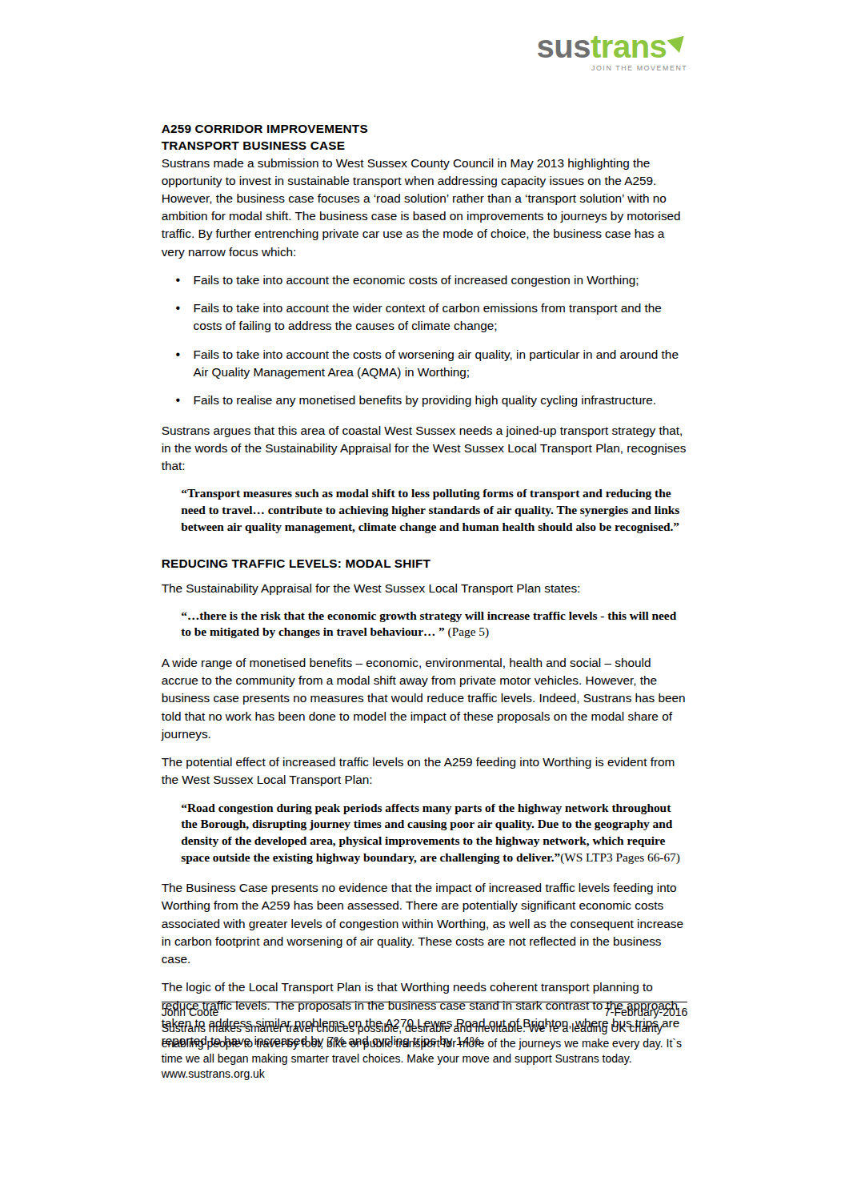sus trans
JOIN THE MOVEMENT
A259 CORRIDOR IMPROVEMENTS TRANSPORT BUSINESS CASE
Sustrans made a submission to West Sussex County Council in May 2013 highlighting the opportunity to invest in sustainable transport when addressing capacity issues on the A259. However, the business case focuses a ‘road solution’ rather than a ‘transport solution’ with no ambition for modal shift. The business case is based on improvements to journeys by motorised traffic. By further entrenching private car use as the mode of choice, the business case has a very narrow focus which:
Fails to take into account the economic costs of increased congestion in Worthing;
Fails to take into account the wider context of carbon emissions from transport and the costs of failing to address the causes of climate change;
Fails to take into account the costs of worsening air quality, in particular in and around the Air Quality Management Area (AQMA) in Worthing;
Fails to realise any monetised benefits by providing high quality cycling infrastructure.
Sustrans argues that this area of coastal West Sussex needs a joined-up transport strategy that, in the words of the Sustainability Appraisal for the West Sussex Local Transport Plan, recognises that:
“Transport measures such as modal shift to less polluting forms of transport and reducing the need to travel… contribute to achieving higher standards of air quality. The synergies and links between air quality management, climate change and human health should also be recognised.”
REDUCING TRAFFIC LEVELS: MODAL SHIFT
The Sustainability Appraisal for the West Sussex Local Transport Plan states:
“…there is the risk that the economic growth strategy will increase traffic levels - this will need to be mitigated by changes in travel behaviour… ” (Page 5)
A wide range of monetised benefits – economic, environmental, health and social – should accrue to the community from a modal shift away from private motor vehicles. However, the business case presents no measures that would reduce traffic levels. Indeed, Sustrans has been told that no work has been done to model the impact of these proposals on the modal share of journeys.
The potential effect of increased traffic levels on the A259 feeding into Worthing is evident from the West Sussex Local Transport Plan:
“Road congestion during peak periods affects many parts of the highway network throughout the Borough, disrupting journey times and causing poor air quality. Due to the geography and density of the developed area, physical improvements to the highway network, which require space outside the existing highway boundary, are challenging to deliver.”(WS LTP3 Pages 66-67)
The Business Case presents no evidence that the impact of increased traffic levels feeding into Worthing from the A259 has been assessed. There are potentially significant economic costs associated with greater levels of congestion within Worthing, as well as the consequent increase in carbon footprint and worsening of air quality. These costs are not reflected in the business case.
The logic of the Local Transport Plan is that Worthing needs coherent transport planning to reduce traffic levels. The proposals in the business case stand in stark contrast to the approach taken to address similar problems on the A270 Lewes Road out of Brighton, where bus trips are reported to have increased by 7% and cycling trips by 14%.
John Coote 7-February-2016
Sustrans makes smarter travel choices possible, desirable and inevitable. We`re a leading UK charity enabling people to travel by foot, bike or public transport for more of the journeys we make every day. It`s time we all began making smarter travel choices. Make your move and support Sustrans today. www.sustrans.org.uk